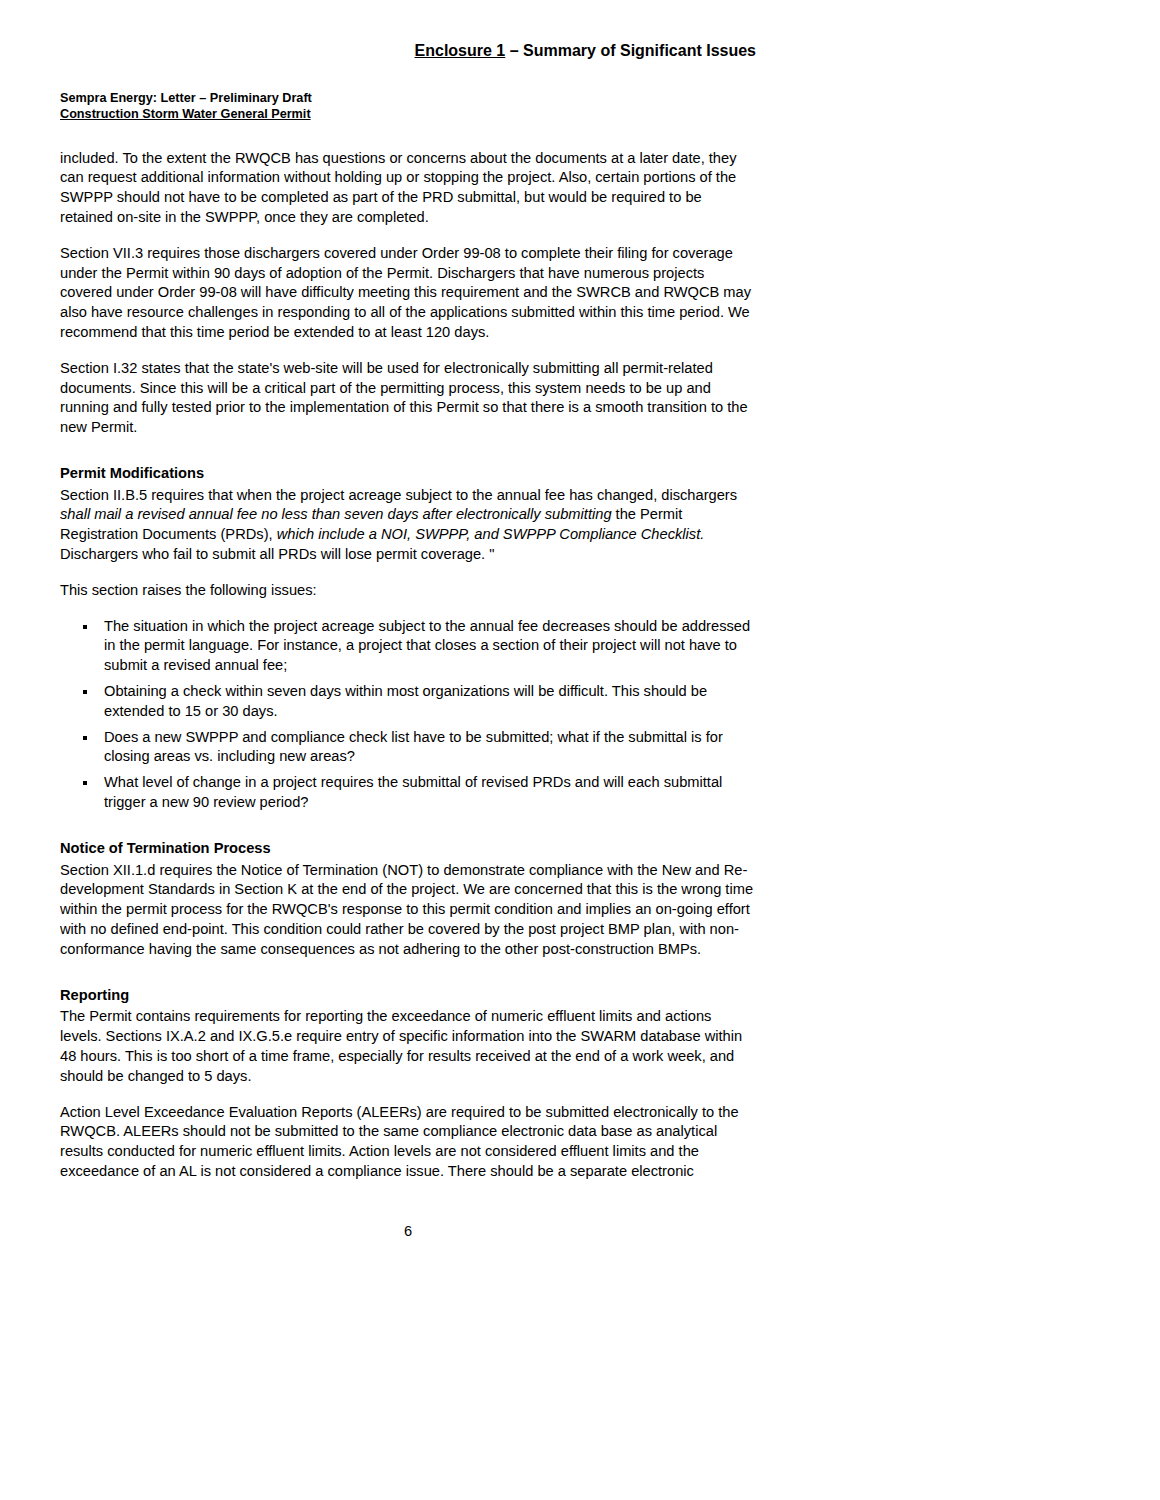Enclosure 1 – Summary of Significant Issues
Sempra Energy: Letter – Preliminary Draft
Construction Storm Water General Permit
included. To the extent the RWQCB has questions or concerns about the documents at a later date, they can request additional information without holding up or stopping the project. Also, certain portions of the SWPPP should not have to be completed as part of the PRD submittal, but would be required to be retained on-site in the SWPPP, once they are completed.
Section VII.3 requires those dischargers covered under Order 99-08 to complete their filing for coverage under the Permit within 90 days of adoption of the Permit. Dischargers that have numerous projects covered under Order 99-08 will have difficulty meeting this requirement and the SWRCB and RWQCB may also have resource challenges in responding to all of the applications submitted within this time period. We recommend that this time period be extended to at least 120 days.
Section I.32 states that the state's web-site will be used for electronically submitting all permit-related documents. Since this will be a critical part of the permitting process, this system needs to be up and running and fully tested prior to the implementation of this Permit so that there is a smooth transition to the new Permit.
Permit Modifications
Section II.B.5 requires that when the project acreage subject to the annual fee has changed, dischargers shall mail a revised annual fee no less than seven days after electronically submitting the Permit Registration Documents (PRDs), which include a NOI, SWPPP, and SWPPP Compliance Checklist. Dischargers who fail to submit all PRDs will lose permit coverage. "
This section raises the following issues:
The situation in which the project acreage subject to the annual fee decreases should be addressed in the permit language. For instance, a project that closes a section of their project will not have to submit a revised annual fee;
Obtaining a check within seven days within most organizations will be difficult. This should be extended to 15 or 30 days.
Does a new SWPPP and compliance check list have to be submitted; what if the submittal is for closing areas vs. including new areas?
What level of change in a project requires the submittal of revised PRDs and will each submittal trigger a new 90 review period?
Notice of Termination Process
Section XII.1.d requires the Notice of Termination (NOT) to demonstrate compliance with the New and Re-development Standards in Section K at the end of the project. We are concerned that this is the wrong time within the permit process for the RWQCB's response to this permit condition and implies an on-going effort with no defined end-point. This condition could rather be covered by the post project BMP plan, with non-conformance having the same consequences as not adhering to the other post-construction BMPs.
Reporting
The Permit contains requirements for reporting the exceedance of numeric effluent limits and actions levels. Sections IX.A.2 and IX.G.5.e require entry of specific information into the SWARM database within 48 hours. This is too short of a time frame, especially for results received at the end of a work week, and should be changed to 5 days.
Action Level Exceedance Evaluation Reports (ALEERs) are required to be submitted electronically to the RWQCB. ALEERs should not be submitted to the same compliance electronic data base as analytical results conducted for numeric effluent limits. Action levels are not considered effluent limits and the exceedance of an AL is not considered a compliance issue. There should be a separate electronic
6